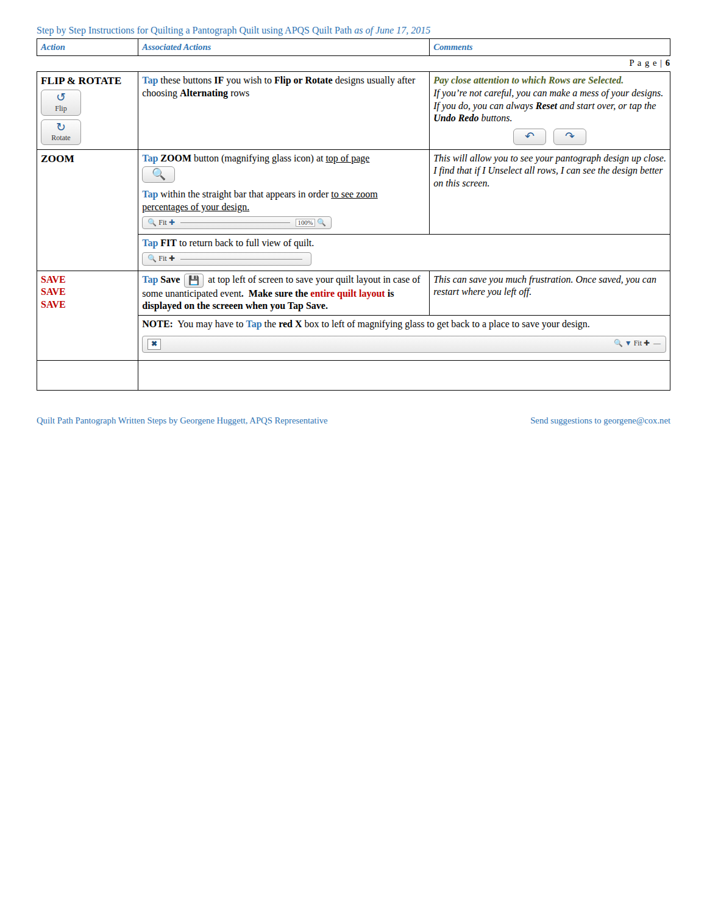Step by Step Instructions for Quilting a Pantograph Quilt using APQS Quilt Path as of June 17, 2015
| Action | Associated Actions | Comments |
| --- | --- | --- |
P a g e | 6
| FLIP & ROTATE ↺ Flip ↻ Rotate | Tap these buttons IF you wish to Flip or Rotate designs usually after choosing Alternating rows | Pay close attention to which Rows are Selected. If you’re not careful, you can make a mess of your designs. If you do, you can always Reset and start over, or tap the Undo Redo buttons. ↶ ↷ |
| ZOOM | Tap ZOOM button (magnifying glass icon) at top of page 🔍 Tap within the straight bar that appears in order to see zoom percentages of your design. 🔍 Fit ✚ 100% 🔍 | This will allow you to see your pantograph design up close. I find that if I Unselect all rows, I can see the design better on this screen. |
| Tap FIT to return back to full view of quilt. 🔍 Fit ✚ |
| SAVE SAVE SAVE | Tap Save 💾 at top left of screen to save your quilt layout in case of some unanticipated event . Make sure the entire quilt layout is displayed on the screeen when you Tap Save. | This can save you much frustration. Once saved, you can restart where you left off. |
| NOTE: You may have to Tap the red X box to left of magnifying glass to get back to a place to save your design. ✖ 🔍 ▼ Fit ✚ — |
Quilt Path Pantograph Written Steps by Georgene Huggett, APQS Representative Send suggestions to georgene@cox.net